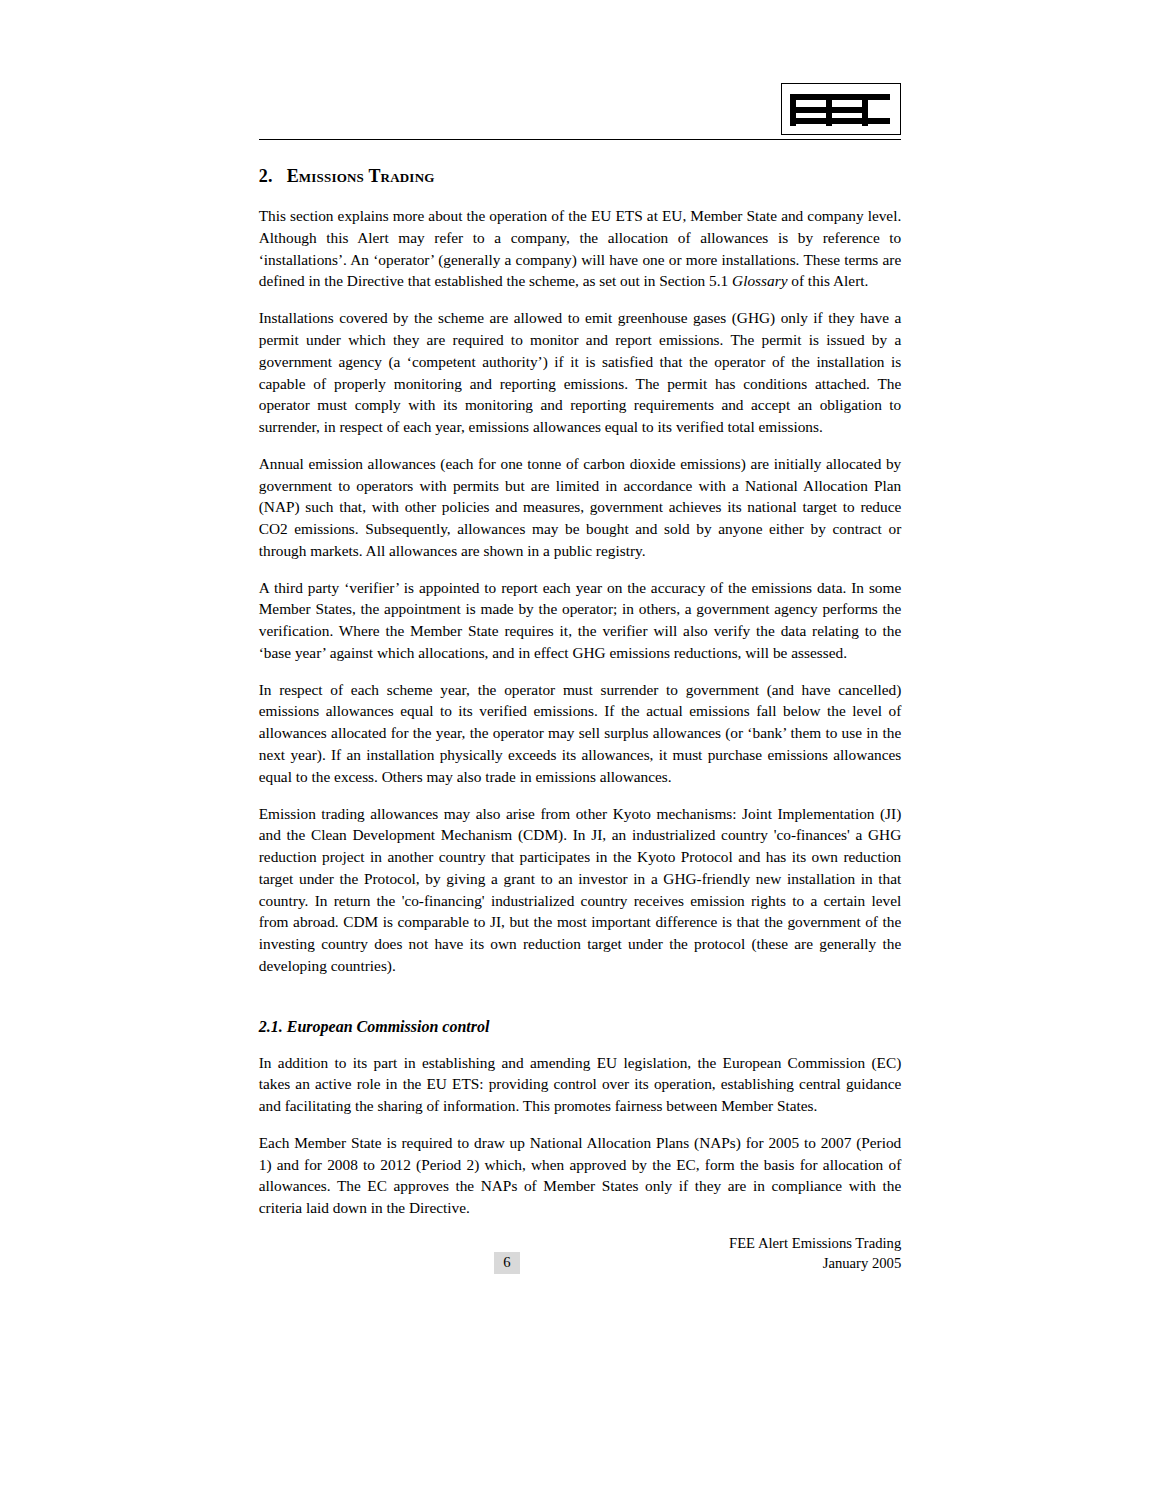2. Emissions Trading
This section explains more about the operation of the EU ETS at EU, Member State and company level. Although this Alert may refer to a company, the allocation of allowances is by reference to ‘installations’. An ‘operator’ (generally a company) will have one or more installations. These terms are defined in the Directive that established the scheme, as set out in Section 5.1 Glossary of this Alert.
Installations covered by the scheme are allowed to emit greenhouse gases (GHG) only if they have a permit under which they are required to monitor and report emissions. The permit is issued by a government agency (a ‘competent authority’) if it is satisfied that the operator of the installation is capable of properly monitoring and reporting emissions. The permit has conditions attached. The operator must comply with its monitoring and reporting requirements and accept an obligation to surrender, in respect of each year, emissions allowances equal to its verified total emissions.
Annual emission allowances (each for one tonne of carbon dioxide emissions) are initially allocated by government to operators with permits but are limited in accordance with a National Allocation Plan (NAP) such that, with other policies and measures, government achieves its national target to reduce CO2 emissions. Subsequently, allowances may be bought and sold by anyone either by contract or through markets. All allowances are shown in a public registry.
A third party ‘verifier’ is appointed to report each year on the accuracy of the emissions data. In some Member States, the appointment is made by the operator; in others, a government agency performs the verification. Where the Member State requires it, the verifier will also verify the data relating to the ‘base year’ against which allocations, and in effect GHG emissions reductions, will be assessed.
In respect of each scheme year, the operator must surrender to government (and have cancelled) emissions allowances equal to its verified emissions. If the actual emissions fall below the level of allowances allocated for the year, the operator may sell surplus allowances (or ‘bank’ them to use in the next year). If an installation physically exceeds its allowances, it must purchase emissions allowances equal to the excess. Others may also trade in emissions allowances.
Emission trading allowances may also arise from other Kyoto mechanisms: Joint Implementation (JI) and the Clean Development Mechanism (CDM). In JI, an industrialized country 'co-finances' a GHG reduction project in another country that participates in the Kyoto Protocol and has its own reduction target under the Protocol, by giving a grant to an investor in a GHG-friendly new installation in that country. In return the 'co-financing' industrialized country receives emission rights to a certain level from abroad. CDM is comparable to JI, but the most important difference is that the government of the investing country does not have its own reduction target under the protocol (these are generally the developing countries).
2.1. European Commission control
In addition to its part in establishing and amending EU legislation, the European Commission (EC) takes an active role in the EU ETS: providing control over its operation, establishing central guidance and facilitating the sharing of information. This promotes fairness between Member States.
Each Member State is required to draw up National Allocation Plans (NAPs) for 2005 to 2007 (Period 1) and for 2008 to 2012 (Period 2) which, when approved by the EC, form the basis for allocation of allowances. The EC approves the NAPs of Member States only if they are in compliance with the criteria laid down in the Directive.
6
FEE Alert Emissions Trading
January 2005